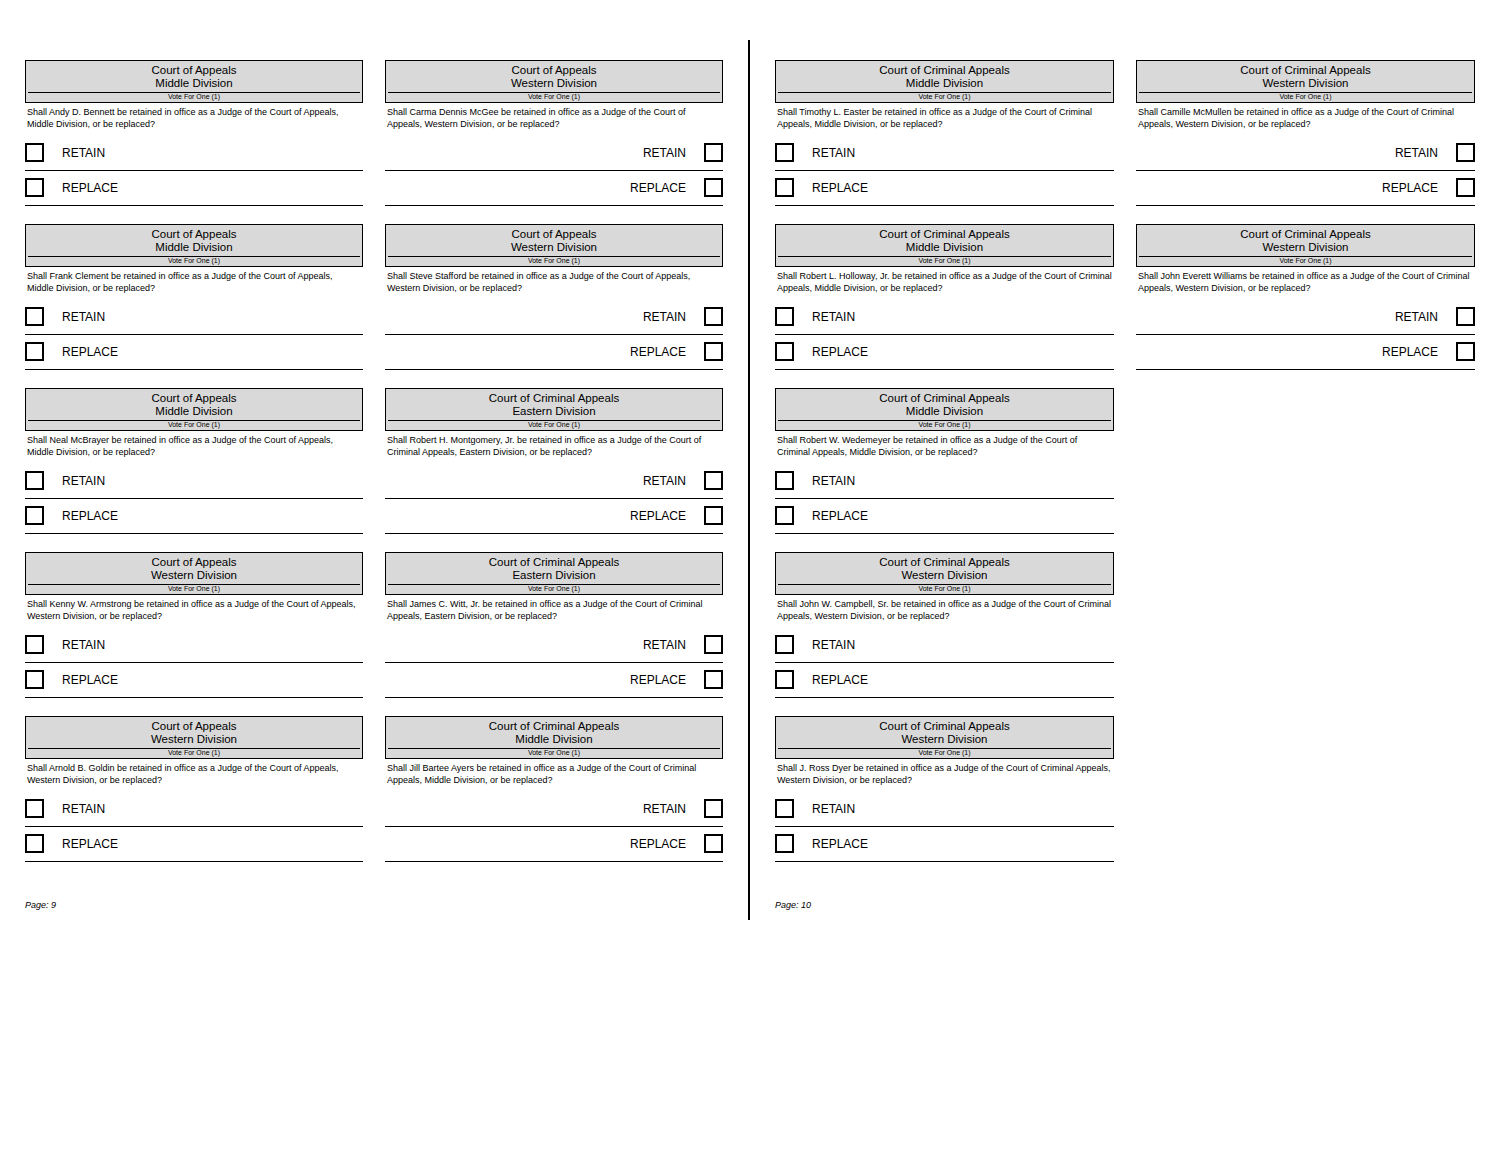Court of Appeals
Middle Division
Vote For One (1)
Shall Andy D. Bennett be retained in office as a Judge of the Court of Appeals, Middle Division, or be replaced?
RETAIN
REPLACE
Court of Appeals
Middle Division
Vote For One (1)
Shall Frank Clement be retained in office as a Judge of the Court of Appeals, Middle Division, or be replaced?
RETAIN
REPLACE
Court of Appeals
Middle Division
Vote For One (1)
Shall Neal McBrayer be retained in office as a Judge of the Court of Appeals, Middle Division, or be replaced?
RETAIN
REPLACE
Court of Appeals
Western Division
Vote For One (1)
Shall Kenny W. Armstrong be retained in office as a Judge of the Court of Appeals, Western Division, or be replaced?
RETAIN
REPLACE
Court of Appeals
Western Division
Vote For One (1)
Shall Arnold B. Goldin be retained in office as a Judge of the Court of Appeals, Western Division, or be replaced?
RETAIN
REPLACE
Court of Appeals
Western Division
Vote For One (1)
Shall Carma Dennis McGee be retained in office as a Judge of the Court of Appeals, Western Division, or be replaced?
RETAIN
REPLACE
Court of Appeals
Western Division
Vote For One (1)
Shall Steve Stafford be retained in office as a Judge of the Court of Appeals, Western Division, or be replaced?
RETAIN
REPLACE
Court of Criminal Appeals
Eastern Division
Vote For One (1)
Shall Robert H. Montgomery, Jr. be retained in office as a Judge of the Court of Criminal Appeals, Eastern Division, or be replaced?
RETAIN
REPLACE
Court of Criminal Appeals
Eastern Division
Vote For One (1)
Shall James C. Witt, Jr. be retained in office as a Judge of the Court of Criminal Appeals, Eastern Division, or be replaced?
RETAIN
REPLACE
Court of Criminal Appeals
Middle Division
Vote For One (1)
Shall Jill Bartee Ayers be retained in office as a Judge of the Court of Criminal Appeals, Middle Division, or be replaced?
RETAIN
REPLACE
Page: 9
Court of Criminal Appeals
Middle Division
Vote For One (1)
Shall Timothy L. Easter be retained in office as a Judge of the Court of Criminal Appeals, Middle Division, or be replaced?
RETAIN
REPLACE
Court of Criminal Appeals
Middle Division
Vote For One (1)
Shall Robert L. Holloway, Jr. be retained in office as a Judge of the Court of Criminal Appeals, Middle Division, or be replaced?
RETAIN
REPLACE
Court of Criminal Appeals
Middle Division
Vote For One (1)
Shall Robert W. Wedemeyer be retained in office as a Judge of the Court of Criminal Appeals, Middle Division, or be replaced?
RETAIN
REPLACE
Court of Criminal Appeals
Western Division
Vote For One (1)
Shall John W. Campbell, Sr. be retained in office as a Judge of the Court of Criminal Appeals, Western Division, or be replaced?
RETAIN
REPLACE
Court of Criminal Appeals
Western Division
Vote For One (1)
Shall J. Ross Dyer be retained in office as a Judge of the Court of Criminal Appeals, Western Division, or be replaced?
RETAIN
REPLACE
Court of Criminal Appeals
Western Division
Vote For One (1)
Shall Camille McMullen be retained in office as a Judge of the Court of Criminal Appeals, Western Division, or be replaced?
RETAIN
REPLACE
Court of Criminal Appeals
Western Division
Vote For One (1)
Shall John Everett Williams be retained in office as a Judge of the Court of Criminal Appeals, Western Division, or be replaced?
RETAIN
REPLACE
Page: 10